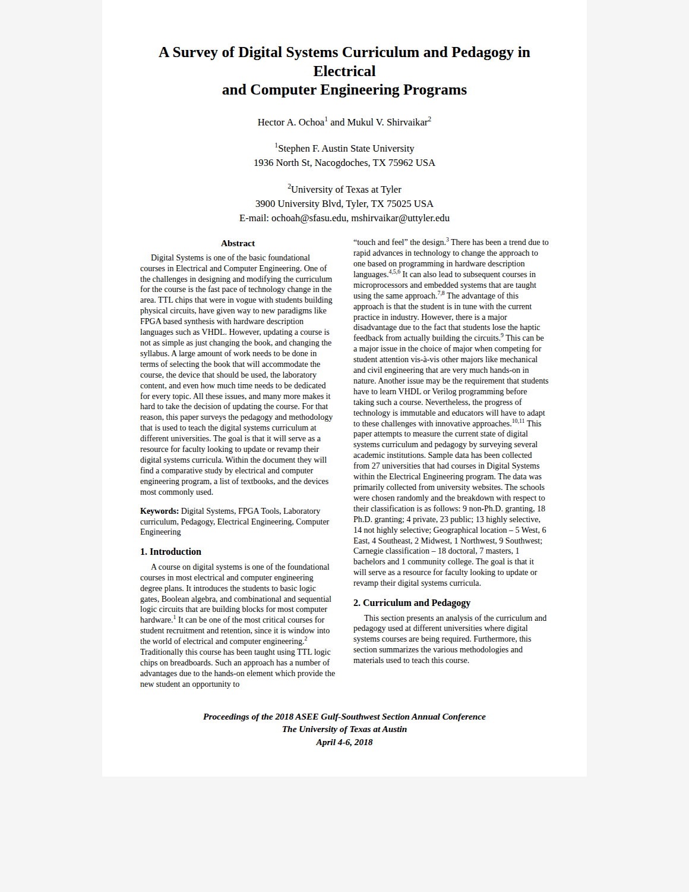A Survey of Digital Systems Curriculum and Pedagogy in Electrical
and Computer Engineering Programs
Hector A. Ochoa1 and Mukul V. Shirvaikar2
1Stephen F. Austin State University
1936 North St, Nacogdoches, TX 75962 USA
2University of Texas at Tyler
3900 University Blvd, Tyler, TX 75025 USA
E-mail: ochoah@sfasu.edu, mshirvaikar@uttyler.edu
Abstract
Digital Systems is one of the basic foundational courses in Electrical and Computer Engineering. One of the challenges in designing and modifying the curriculum for the course is the fast pace of technology change in the area. TTL chips that were in vogue with students building physical circuits, have given way to new paradigms like FPGA based synthesis with hardware description languages such as VHDL. However, updating a course is not as simple as just changing the book, and changing the syllabus. A large amount of work needs to be done in terms of selecting the book that will accommodate the course, the device that should be used, the laboratory content, and even how much time needs to be dedicated for every topic. All these issues, and many more makes it hard to take the decision of updating the course. For that reason, this paper surveys the pedagogy and methodology that is used to teach the digital systems curriculum at different universities. The goal is that it will serve as a resource for faculty looking to update or revamp their digital systems curricula. Within the document they will find a comparative study by electrical and computer engineering program, a list of textbooks, and the devices most commonly used.
Keywords: Digital Systems, FPGA Tools, Laboratory curriculum, Pedagogy, Electrical Engineering, Computer Engineering
1. Introduction
A course on digital systems is one of the foundational courses in most electrical and computer engineering degree plans. It introduces the students to basic logic gates, Boolean algebra, and combinational and sequential logic circuits that are building blocks for most computer hardware.1 It can be one of the most critical courses for student recruitment and retention, since it is window into the world of electrical and computer engineering.2 Traditionally this course has been taught using TTL logic chips on breadboards. Such an approach has a number of advantages due to the hands-on element which provide the new student an opportunity to
“touch and feel” the design.3 There has been a trend due to rapid advances in technology to change the approach to one based on programming in hardware description languages.4,5,6 It can also lead to subsequent courses in microprocessors and embedded systems that are taught using the same approach.7,8 The advantage of this approach is that the student is in tune with the current practice in industry. However, there is a major disadvantage due to the fact that students lose the haptic feedback from actually building the circuits.9 This can be a major issue in the choice of major when competing for student attention vis-à-vis other majors like mechanical and civil engineering that are very much hands-on in nature. Another issue may be the requirement that students have to learn VHDL or Verilog programming before taking such a course. Nevertheless, the progress of technology is immutable and educators will have to adapt to these challenges with innovative approaches.10,11 This paper attempts to measure the current state of digital systems curriculum and pedagogy by surveying several academic institutions. Sample data has been collected from 27 universities that had courses in Digital Systems within the Electrical Engineering program. The data was primarily collected from university websites. The schools were chosen randomly and the breakdown with respect to their classification is as follows: 9 non-Ph.D. granting, 18 Ph.D. granting; 4 private, 23 public; 13 highly selective, 14 not highly selective; Geographical location – 5 West, 6 East, 4 Southeast, 2 Midwest, 1 Northwest, 9 Southwest; Carnegie classification – 18 doctoral, 7 masters, 1 bachelors and 1 community college. The goal is that it will serve as a resource for faculty looking to update or revamp their digital systems curricula.
2. Curriculum and Pedagogy
This section presents an analysis of the curriculum and pedagogy used at different universities where digital systems courses are being required. Furthermore, this section summarizes the various methodologies and materials used to teach this course.
Proceedings of the 2018 ASEE Gulf-Southwest Section Annual Conference
The University of Texas at Austin
April 4-6, 2018